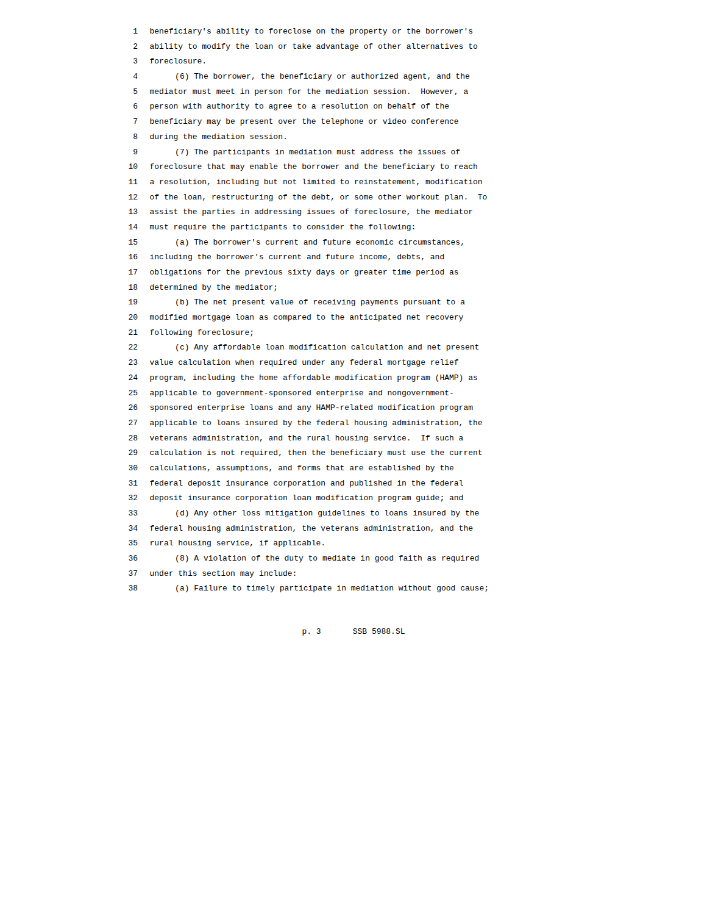beneficiary's ability to foreclose on the property or the borrower's
ability to modify the loan or take advantage of other alternatives to
foreclosure.
(6) The borrower, the beneficiary or authorized agent, and the
mediator must meet in person for the mediation session. However, a
person with authority to agree to a resolution on behalf of the
beneficiary may be present over the telephone or video conference
during the mediation session.
(7) The participants in mediation must address the issues of
foreclosure that may enable the borrower and the beneficiary to reach
a resolution, including but not limited to reinstatement, modification
of the loan, restructuring of the debt, or some other workout plan. To
assist the parties in addressing issues of foreclosure, the mediator
must require the participants to consider the following:
(a) The borrower's current and future economic circumstances,
including the borrower's current and future income, debts, and
obligations for the previous sixty days or greater time period as
determined by the mediator;
(b) The net present value of receiving payments pursuant to a
modified mortgage loan as compared to the anticipated net recovery
following foreclosure;
(c) Any affordable loan modification calculation and net present
value calculation when required under any federal mortgage relief
program, including the home affordable modification program (HAMP) as
applicable to government-sponsored enterprise and nongovernment-
sponsored enterprise loans and any HAMP-related modification program
applicable to loans insured by the federal housing administration, the
veterans administration, and the rural housing service. If such a
calculation is not required, then the beneficiary must use the current
calculations, assumptions, and forms that are established by the
federal deposit insurance corporation and published in the federal
deposit insurance corporation loan modification program guide; and
(d) Any other loss mitigation guidelines to loans insured by the
federal housing administration, the veterans administration, and the
rural housing service, if applicable.
(8) A violation of the duty to mediate in good faith as required
under this section may include:
(a) Failure to timely participate in mediation without good cause;
p. 3 SSB 5988.SL